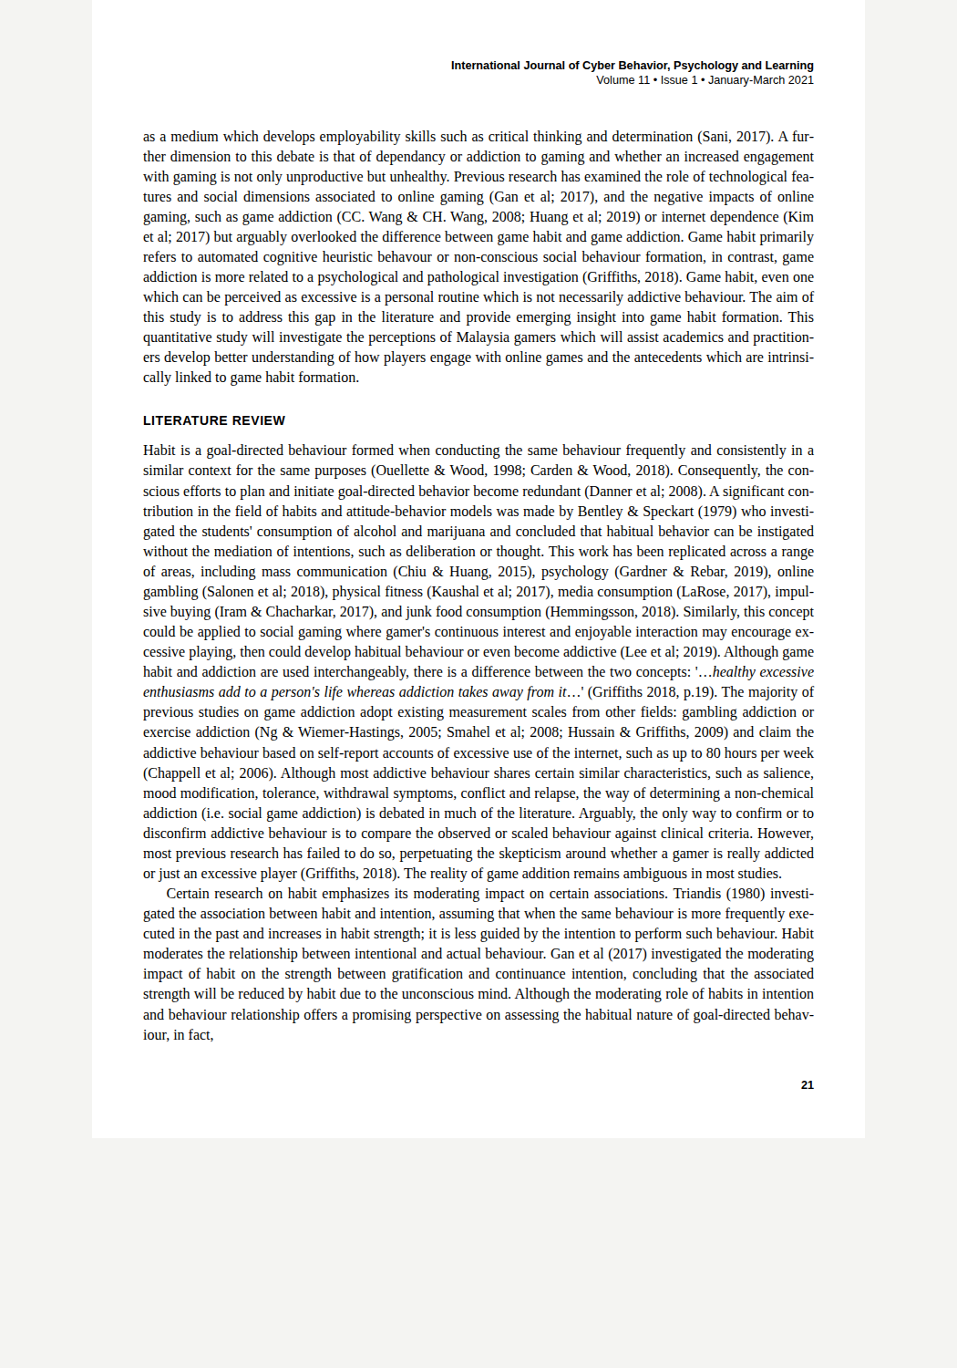International Journal of Cyber Behavior, Psychology and Learning Volume 11 • Issue 1 • January-March 2021
as a medium which develops employability skills such as critical thinking and determination (Sani, 2017). A further dimension to this debate is that of dependancy or addiction to gaming and whether an increased engagement with gaming is not only unproductive but unhealthy. Previous research has examined the role of technological features and social dimensions associated to online gaming (Gan et al; 2017), and the negative impacts of online gaming, such as game addiction (CC. Wang & CH. Wang, 2008; Huang et al; 2019) or internet dependence (Kim et al; 2017) but arguably overlooked the difference between game habit and game addiction. Game habit primarily refers to automated cognitive heuristic behavour or non-conscious social behaviour formation, in contrast, game addiction is more related to a psychological and pathological investigation (Griffiths, 2018). Game habit, even one which can be perceived as excessive is a personal routine which is not necessarily addictive behaviour. The aim of this study is to address this gap in the literature and provide emerging insight into game habit formation. This quantitative study will investigate the perceptions of Malaysia gamers which will assist academics and practitioners develop better understanding of how players engage with online games and the antecedents which are intrinsically linked to game habit formation.
Literature Review
Habit is a goal-directed behaviour formed when conducting the same behaviour frequently and consistently in a similar context for the same purposes (Ouellette & Wood, 1998; Carden & Wood, 2018). Consequently, the conscious efforts to plan and initiate goal-directed behavior become redundant (Danner et al; 2008). A significant contribution in the field of habits and attitude-behavior models was made by Bentley & Speckart (1979) who investigated the students' consumption of alcohol and marijuana and concluded that habitual behavior can be instigated without the mediation of intentions, such as deliberation or thought. This work has been replicated across a range of areas, including mass communication (Chiu & Huang, 2015), psychology (Gardner & Rebar, 2019), online gambling (Salonen et al; 2018), physical fitness (Kaushal et al; 2017), media consumption (LaRose, 2017), impulsive buying (Iram & Chacharkar, 2017), and junk food consumption (Hemmingsson, 2018). Similarly, this concept could be applied to social gaming where gamer's continuous interest and enjoyable interaction may encourage excessive playing, then could develop habitual behaviour or even become addictive (Lee et al; 2019). Although game habit and addiction are used interchangeably, there is a difference between the two concepts: '…healthy excessive enthusiasms add to a person's life whereas addiction takes away from it…' (Griffiths 2018, p.19). The majority of previous studies on game addiction adopt existing measurement scales from other fields: gambling addiction or exercise addiction (Ng & Wiemer-Hastings, 2005; Smahel et al; 2008; Hussain & Griffiths, 2009) and claim the addictive behaviour based on self-report accounts of excessive use of the internet, such as up to 80 hours per week (Chappell et al; 2006). Although most addictive behaviour shares certain similar characteristics, such as salience, mood modification, tolerance, withdrawal symptoms, conflict and relapse, the way of determining a non-chemical addiction (i.e. social game addiction) is debated in much of the literature. Arguably, the only way to confirm or to disconfirm addictive behaviour is to compare the observed or scaled behaviour against clinical criteria. However, most previous research has failed to do so, perpetuating the skepticism around whether a gamer is really addicted or just an excessive player (Griffiths, 2018). The reality of game addition remains ambiguous in most studies.
Certain research on habit emphasizes its moderating impact on certain associations. Triandis (1980) investigated the association between habit and intention, assuming that when the same behaviour is more frequently executed in the past and increases in habit strength; it is less guided by the intention to perform such behaviour. Habit moderates the relationship between intentional and actual behaviour. Gan et al (2017) investigated the moderating impact of habit on the strength between gratification and continuance intention, concluding that the associated strength will be reduced by habit due to the unconscious mind. Although the moderating role of habits in intention and behaviour relationship offers a promising perspective on assessing the habitual nature of goal-directed behaviour, in fact,
21